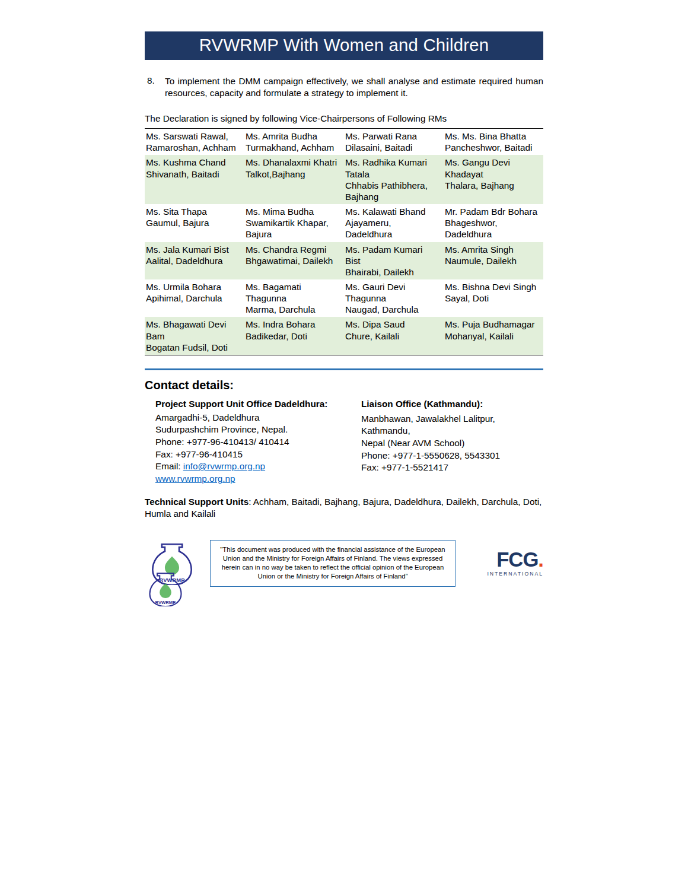RVWRMP With Women and Children
8. To implement the DMM campaign effectively, we shall analyse and estimate required human resources, capacity and formulate a strategy to implement it.
The Declaration is signed by following Vice-Chairpersons of Following RMs
| Ms. Sarswati Rawal, Ramaroshan, Achham | Ms. Amrita Budha Turmakhand, Achham | Ms. Parwati Rana Dilasaini, Baitadi | Ms. Ms. Bina Bhatta Pancheshwor, Baitadi |
| Ms. Kushma Chand Shivanath, Baitadi | Ms. Dhanalaxmi Khatri Talkot,Bajhang | Ms. Radhika Kumari Tatala Chhabis Pathibhera, Bajhang | Ms. Gangu Devi Khadayat Thalara, Bajhang |
| Ms. Sita Thapa Gaumul, Bajura | Ms. Mima Budha Swamikartik Khapar, Bajura | Ms. Kalawati Bhand Ajayameru, Dadeldhura | Mr. Padam Bdr Bohara Bhageshwor, Dadeldhura |
| Ms. Jala Kumari Bist Aalital, Dadeldhura | Ms. Chandra Regmi Bhgawatimai, Dailekh | Ms. Padam Kumari Bist Bhairabi, Dailekh | Ms. Amrita Singh Naumule, Dailekh |
| Ms. Urmila Bohara Apihimal, Darchula | Ms. Bagamati Thagunna Marma, Darchula | Ms. Gauri Devi Thagunna Naugad, Darchula | Ms. Bishna Devi Singh Sayal, Doti |
| Ms. Bhagawati Devi Bam Bogatan Fudsil, Doti | Ms. Indra Bohara Badikedar, Doti | Ms. Dipa Saud Chure, Kailali | Ms. Puja Budhamagar Mohanyal, Kailali |
Contact details:
Project Support Unit Office Dadeldhura:
Amargadhi-5, Dadeldhura
Sudurpashchim Province, Nepal.
Phone: +977-96-410413/ 410414
Fax: +977-96-410415
Email: info@rvwrmp.org.np
www.rvwrmp.org.np
Liaison Office (Kathmandu):
Manbhawan, Jawalakhel Lalitpur, Kathmandu,
Nepal (Near AVM School)
Phone: +977-1-5550628, 5543301
Fax: +977-1-5521417
Technical Support Units: Achham, Baitadi, Bajhang, Bajura, Dadeldhura, Dailekh, Darchula, Doti, Humla and Kailali
RVWRMP
"This document was produced with the financial assistance of the European Union and the Ministry for Foreign Affairs of Finland. The views expressed herein can in no way be taken to reflect the official opinion of the European Union or the Ministry for Foreign Affairs of Finland”
FCG.
INTERNATIONAL
RVWRMP